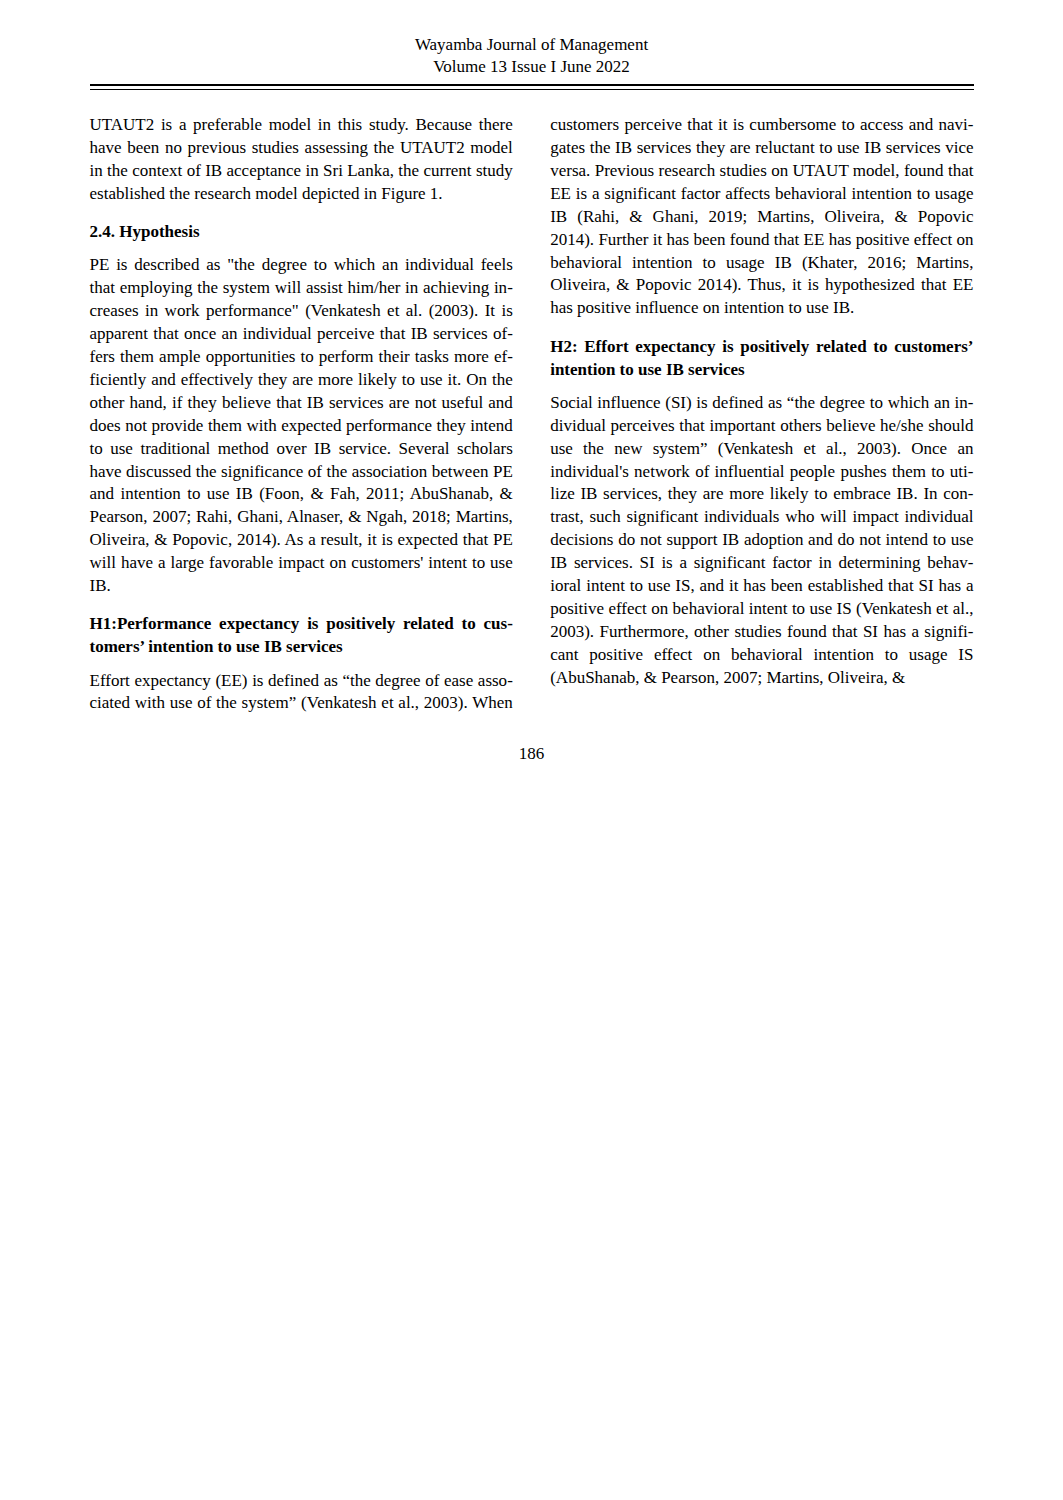Wayamba Journal of Management
Volume 13 Issue I June 2022
UTAUT2 is a preferable model in this study. Because there have been no previous studies assessing the UTAUT2 model in the context of IB acceptance in Sri Lanka, the current study established the research model depicted in Figure 1.
2.4. Hypothesis
PE is described as "the degree to which an individual feels that employing the system will assist him/her in achieving increases in work performance" (Venkatesh et al. (2003). It is apparent that once an individual perceive that IB services offers them ample opportunities to perform their tasks more efficiently and effectively they are more likely to use it. On the other hand, if they believe that IB services are not useful and does not provide them with expected performance they intend to use traditional method over IB service. Several scholars have discussed the significance of the association between PE and intention to use IB (Foon, & Fah, 2011; AbuShanab, & Pearson, 2007; Rahi, Ghani, Alnaser, & Ngah, 2018; Martins, Oliveira, & Popovic, 2014). As a result, it is expected that PE will have a large favorable impact on customers' intent to use IB.
H1:Performance expectancy is positively related to customers’ intention to use IB services
Effort expectancy (EE) is defined as “the degree of ease associated with use of the system” (Venkatesh et al., 2003). When customers perceive that it is cumbersome to access and navigates the IB services they are reluctant to use IB services vice versa. Previous research studies on UTAUT model, found that EE is a significant factor affects behavioral intention to usage IB (Rahi, & Ghani, 2019; Martins, Oliveira, & Popovic 2014). Further it has been found that EE has positive effect on behavioral intention to usage IB (Khater, 2016; Martins, Oliveira, & Popovic 2014). Thus, it is hypothesized that EE has positive influence on intention to use IB.
H2: Effort expectancy is positively related to customers’ intention to use IB services
Social influence (SI) is defined as “the degree to which an individual perceives that important others believe he/she should use the new system” (Venkatesh et al., 2003). Once an individual's network of influential people pushes them to utilize IB services, they are more likely to embrace IB. In contrast, such significant individuals who will impact individual decisions do not support IB adoption and do not intend to use IB services. SI is a significant factor in determining behavioral intent to use IS, and it has been established that SI has a positive effect on behavioral intent to use IS (Venkatesh et al., 2003). Furthermore, other studies found that SI has a significant positive effect on behavioral intention to usage IS (AbuShanab, & Pearson, 2007; Martins, Oliveira, &
186